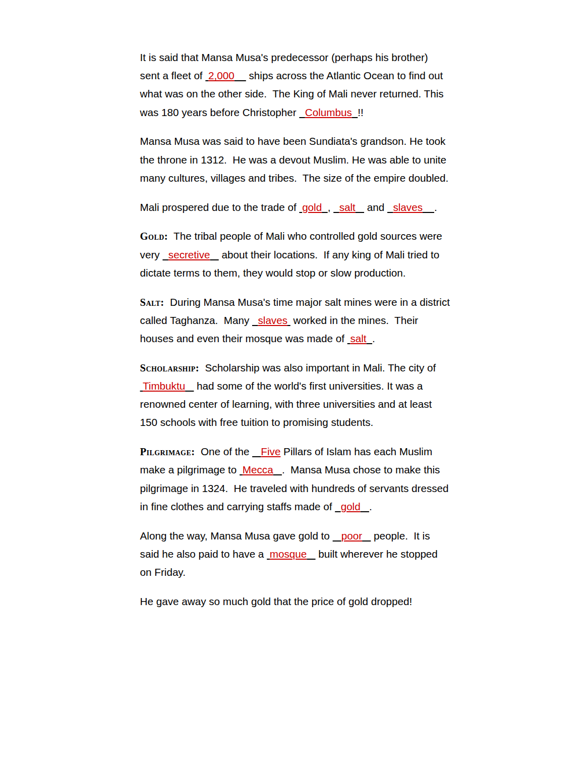It is said that Mansa Musa's predecessor (perhaps his brother) sent a fleet of 2,000 ships across the Atlantic Ocean to find out what was on the other side. The King of Mali never returned. This was 180 years before Christopher Columbus !!
Mansa Musa was said to have been Sundiata's grandson. He took the throne in 1312. He was a devout Muslim. He was able to unite many cultures, villages and tribes. The size of the empire doubled.
Mali prospered due to the trade of gold , salt and slaves .
Gold: The tribal people of Mali who controlled gold sources were very secretive about their locations. If any king of Mali tried to dictate terms to them, they would stop or slow production.
Salt: During Mansa Musa's time major salt mines were in a district called Taghanza. Many slaves worked in the mines. Their houses and even their mosque was made of salt .
Scholarship: Scholarship was also important in Mali. The city of Timbuktu had some of the world's first universities. It was a renowned center of learning, with three universities and at least 150 schools with free tuition to promising students.
Pilgrimage: One of the Five Pillars of Islam has each Muslim make a pilgrimage to Mecca . Mansa Musa chose to make this pilgrimage in 1324. He traveled with hundreds of servants dressed in fine clothes and carrying staffs made of gold .
Along the way, Mansa Musa gave gold to poor people. It is said he also paid to have a mosque built wherever he stopped on Friday.
He gave away so much gold that the price of gold dropped!